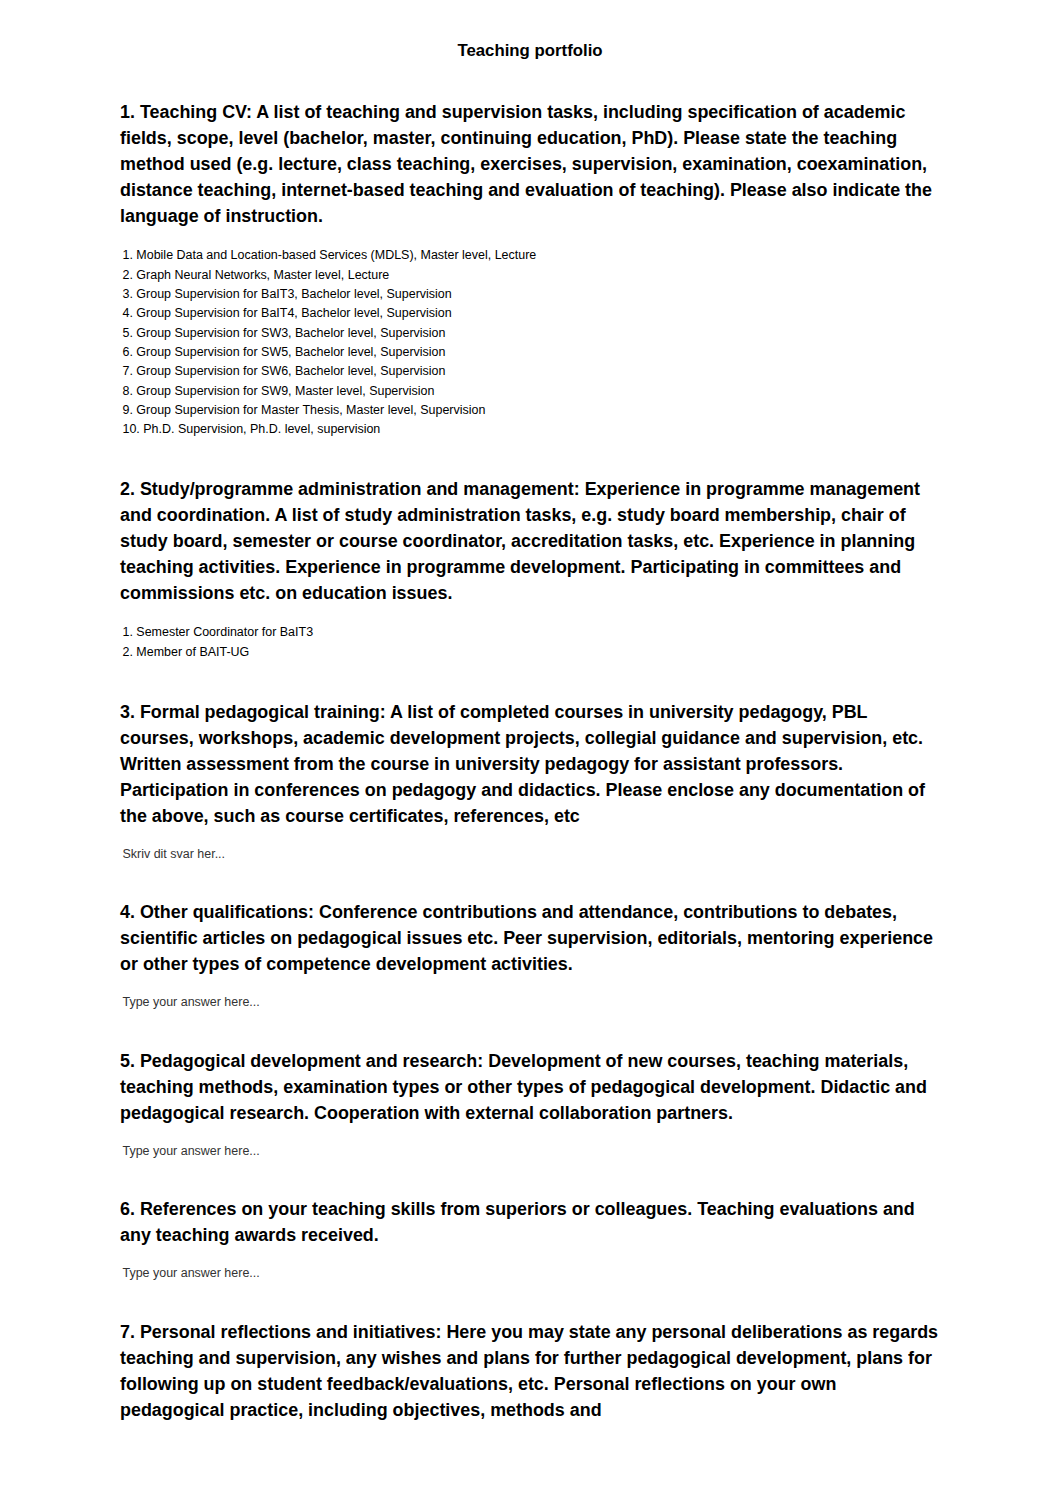Teaching portfolio
1. Teaching CV: A list of teaching and supervision tasks, including specification of academic fields, scope, level (bachelor, master, continuing education, PhD). Please state the teaching method used (e.g. lecture, class teaching, exercises, supervision, examination, coexamination, distance teaching, internet-based teaching and evaluation of teaching). Please also indicate the language of instruction.
1. Mobile Data and Location-based Services (MDLS), Master level, Lecture
2. Graph Neural Networks, Master level, Lecture
3. Group Supervision for BaIT3, Bachelor level, Supervision
4. Group Supervision for BaIT4, Bachelor level, Supervision
5. Group Supervision for SW3, Bachelor level, Supervision
6. Group Supervision for SW5, Bachelor level, Supervision
7. Group Supervision for SW6, Bachelor level, Supervision
8. Group Supervision for SW9, Master level, Supervision
9. Group Supervision for Master Thesis, Master level, Supervision
10. Ph.D. Supervision, Ph.D. level, supervision
2. Study/programme administration and management: Experience in programme management and coordination. A list of study administration tasks, e.g. study board membership, chair of study board, semester or course coordinator, accreditation tasks, etc. Experience in planning teaching activities. Experience in programme development. Participating in committees and commissions etc. on education issues.
1. Semester Coordinator for BaIT3
2. Member of BAIT-UG
3. Formal pedagogical training: A list of completed courses in university pedagogy, PBL courses, workshops, academic development projects, collegial guidance and supervision, etc. Written assessment from the course in university pedagogy for assistant professors. Participation in conferences on pedagogy and didactics. Please enclose any documentation of the above, such as course certificates, references, etc
Skriv dit svar her...
4. Other qualifications: Conference contributions and attendance, contributions to debates, scientific articles on pedagogical issues etc. Peer supervision, editorials, mentoring experience or other types of competence development activities.
Type your answer here...
5. Pedagogical development and research: Development of new courses, teaching materials, teaching methods, examination types or other types of pedagogical development. Didactic and pedagogical research. Cooperation with external collaboration partners.
Type your answer here...
6. References on your teaching skills from superiors or colleagues. Teaching evaluations and any teaching awards received.
Type your answer here...
7. Personal reflections and initiatives: Here you may state any personal deliberations as regards teaching and supervision, any wishes and plans for further pedagogical development, plans for following up on student feedback/evaluations, etc. Personal reflections on your own pedagogical practice, including objectives, methods and